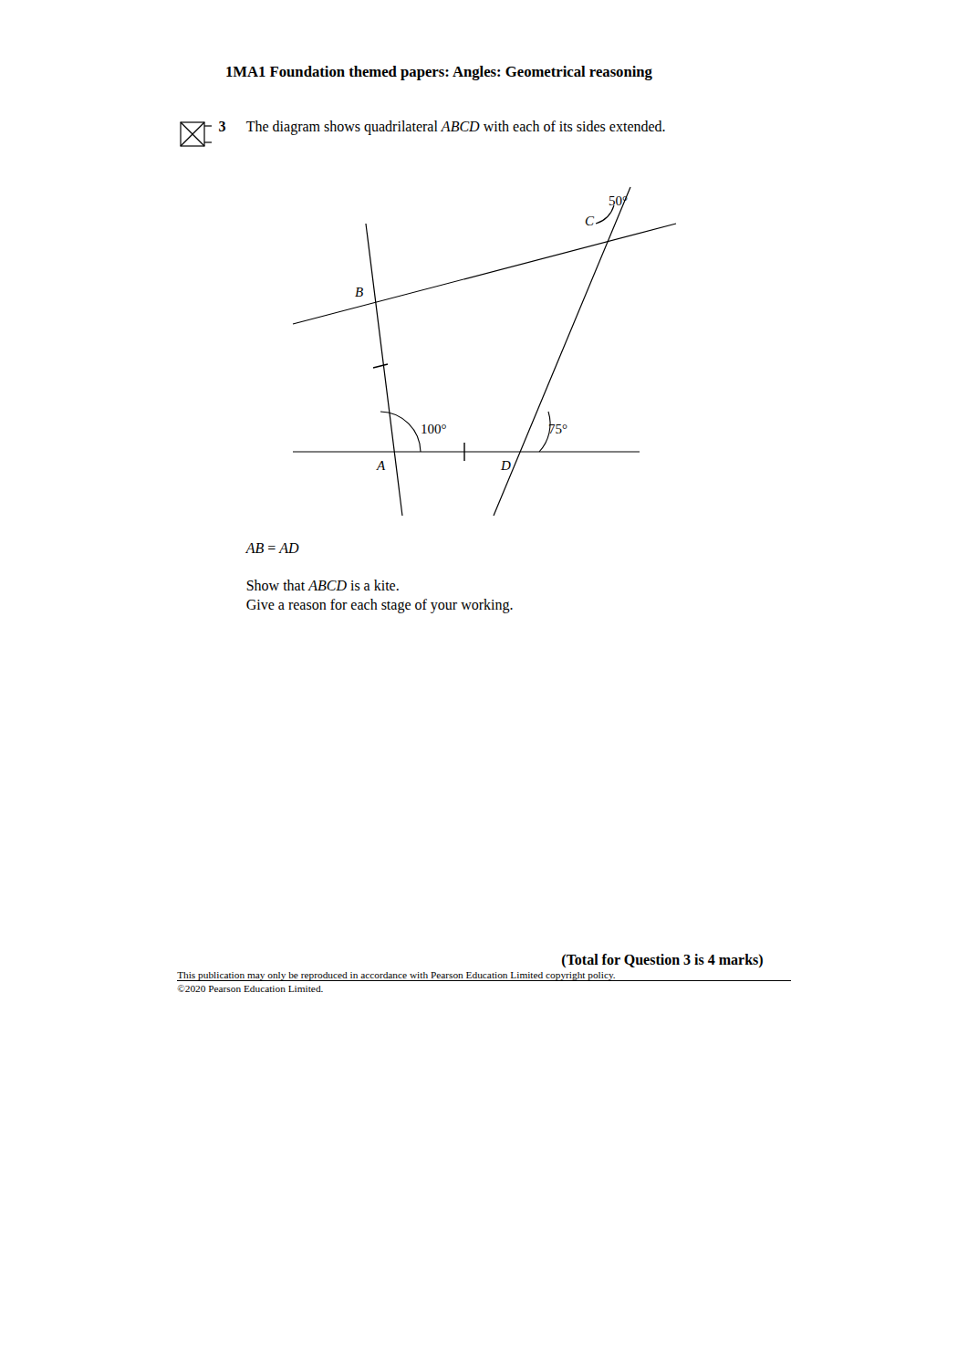1MA1 Foundation themed papers: Angles: Geometrical reasoning
3
The diagram shows quadrilateral ABCD with each of its sides extended.
B C A D 50° 100° 75°
AB = AD
Show that ABCD is a kite.
Give a reason for each stage of your working.
(Total for Question 3 is 4 marks)
This publication may only be reproduced in accordance with Pearson Education Limited copyright policy.
©2020 Pearson Education Limited.